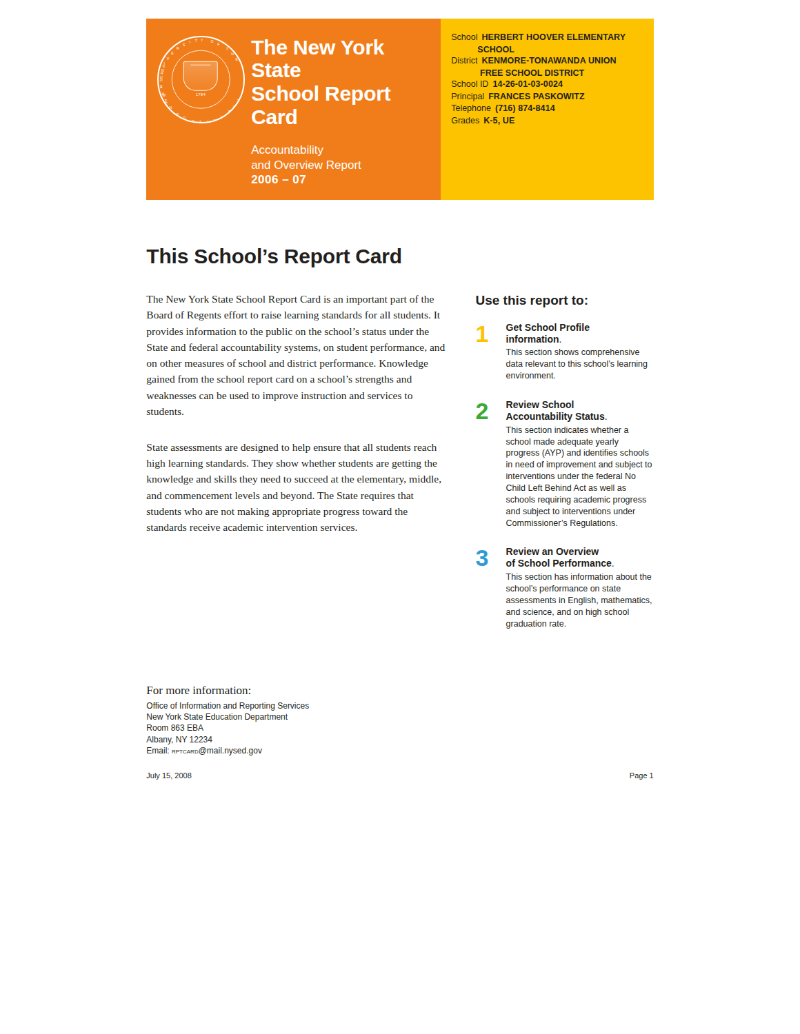T H E U N I V E R S I T Y O F T H E T H E S T A T E O F N E W Y O R K
1784
The New York State
School Report Card
Accountability
and Overview Report
2006 – 07
School
HERBERT HOOVER ELEMENTARY
SCHOOL
District
KENMORE-TONAWANDA UNION
FREE SCHOOL DISTRICT
School ID
14-26-01-03-0024
Principal
FRANCES PASKOWITZ
Telephone
(716) 874-8414
Grades
K-5, UE
This School’s Report Card
The New York State School Report Card is an important part of the Board of Regents effort to raise learning standards for all students. It provides information to the public on the school’s status under the State and federal accountability systems, on student performance, and on other measures of school and district performance. Knowledge gained from the school report card on a school’s strengths and weaknesses can be used to improve instruction and services to students.
State assessments are designed to help ensure that all students reach high learning standards. They show whether students are getting the knowledge and skills they need to succeed at the elementary, middle, and commencement levels and beyond. The State requires that students who are not making appropriate progress toward the standards receive academic intervention services.
Use this report to:
1
Get School Profile
information.
This section shows comprehensive data relevant to this school’s learning environment.
2
Review School
Accountability Status.
This section indicates whether a school made adequate yearly progress (AYP) and identifies schools in need of improvement and subject to interventions under the federal No Child Left Behind Act as well as schools requiring academic progress and subject to interventions under Commissioner’s Regulations.
3
Review an Overview
of School Performance.
This section has information about the school’s performance on state assessments in English, mathematics, and science, and on high school graduation rate.
For more information:
Office of Information and Reporting Services
New York State Education Department
Room 863 EBA
Albany, NY 12234
Email: RPTCARD@mail.nysed.gov
July 15, 2008
Page 1